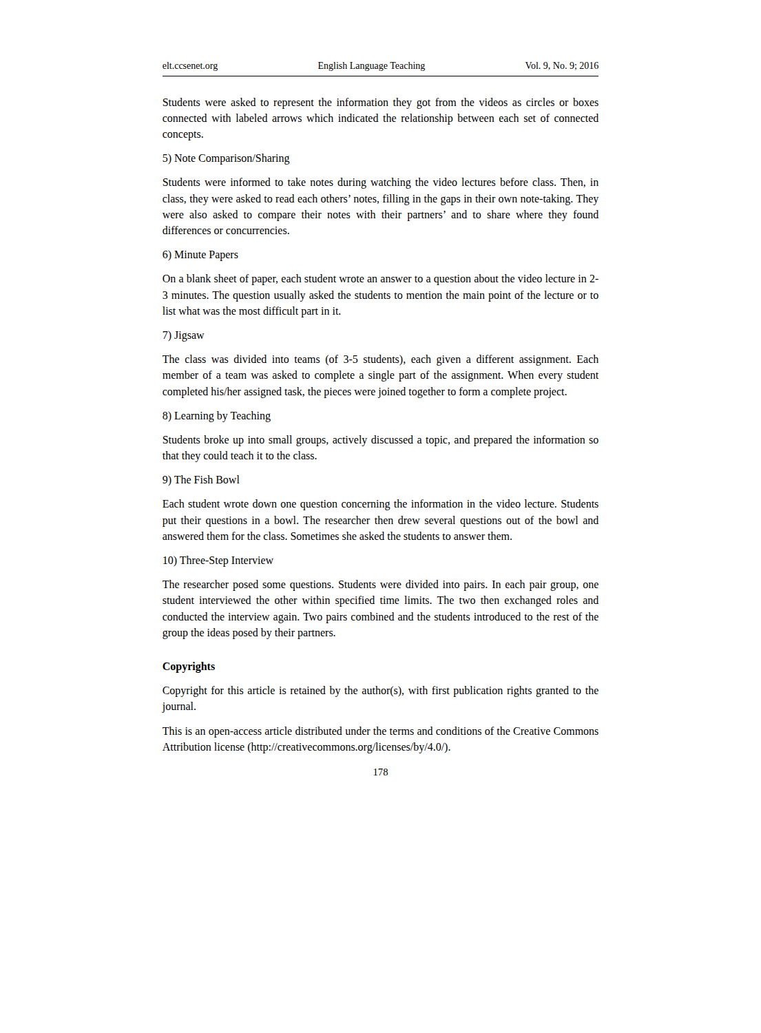elt.ccsenet.org English Language Teaching Vol. 9, No. 9; 2016
Students were asked to represent the information they got from the videos as circles or boxes connected with labeled arrows which indicated the relationship between each set of connected concepts.
5) Note Comparison/Sharing
Students were informed to take notes during watching the video lectures before class. Then, in class, they were asked to read each others’ notes, filling in the gaps in their own note-taking. They were also asked to compare their notes with their partners’ and to share where they found differences or concurrencies.
6) Minute Papers
On a blank sheet of paper, each student wrote an answer to a question about the video lecture in 2-3 minutes. The question usually asked the students to mention the main point of the lecture or to list what was the most difficult part in it.
7) Jigsaw
The class was divided into teams (of 3-5 students), each given a different assignment. Each member of a team was asked to complete a single part of the assignment. When every student completed his/her assigned task, the pieces were joined together to form a complete project.
8) Learning by Teaching
Students broke up into small groups, actively discussed a topic, and prepared the information so that they could teach it to the class.
9) The Fish Bowl
Each student wrote down one question concerning the information in the video lecture. Students put their questions in a bowl. The researcher then drew several questions out of the bowl and answered them for the class. Sometimes she asked the students to answer them.
10) Three-Step Interview
The researcher posed some questions. Students were divided into pairs. In each pair group, one student interviewed the other within specified time limits. The two then exchanged roles and conducted the interview again. Two pairs combined and the students introduced to the rest of the group the ideas posed by their partners.
Copyrights
Copyright for this article is retained by the author(s), with first publication rights granted to the journal.
This is an open-access article distributed under the terms and conditions of the Creative Commons Attribution license (http://creativecommons.org/licenses/by/4.0/).
178